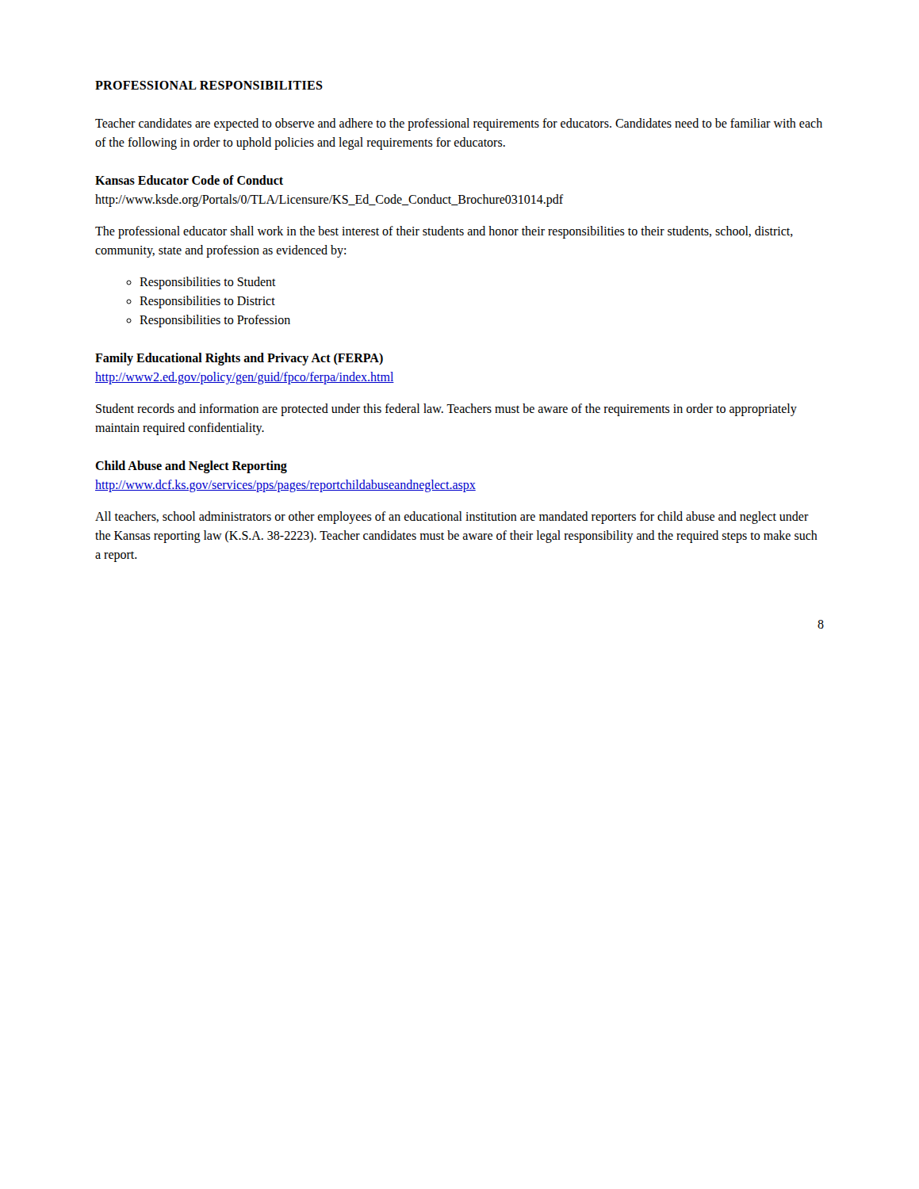PROFESSIONAL RESPONSIBILITIES
Teacher candidates are expected to observe and adhere to the professional requirements for educators. Candidates need to be familiar with each of the following in order to uphold policies and legal requirements for educators.
Kansas Educator Code of Conduct
http://www.ksde.org/Portals/0/TLA/Licensure/KS_Ed_Code_Conduct_Brochure031014.pdf
The professional educator shall work in the best interest of their students and honor their responsibilities to their students, school, district, community, state and profession as evidenced by:
Responsibilities to Student
Responsibilities to District
Responsibilities to Profession
Family Educational Rights and Privacy Act (FERPA)
http://www2.ed.gov/policy/gen/guid/fpco/ferpa/index.html
Student records and information are protected under this federal law. Teachers must be aware of the requirements in order to appropriately maintain required confidentiality.
Child Abuse and Neglect Reporting
http://www.dcf.ks.gov/services/pps/pages/reportchildabuseandneglect.aspx
All teachers, school administrators or other employees of an educational institution are mandated reporters for child abuse and neglect under the Kansas reporting law (K.S.A. 38-2223). Teacher candidates must be aware of their legal responsibility and the required steps to make such a report.
8